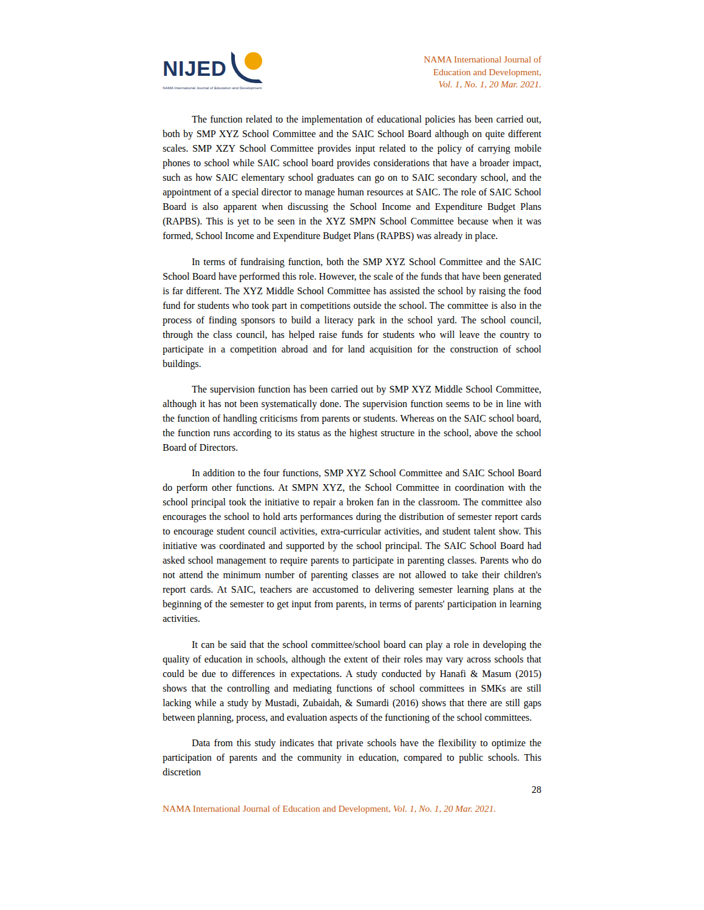NIJED
NAMA International Journal of Education and Development
NAMA International Journal of
Education and Development,
Vol. 1, No. 1, 20 Mar. 2021.
The function related to the implementation of educational policies has been carried out, both by SMP XYZ School Committee and the SAIC School Board although on quite different scales. SMP XZY School Committee provides input related to the policy of carrying mobile phones to school while SAIC school board provides considerations that have a broader impact, such as how SAIC elementary school graduates can go on to SAIC secondary school, and the appointment of a special director to manage human resources at SAIC. The role of SAIC School Board is also apparent when discussing the School Income and Expenditure Budget Plans (RAPBS). This is yet to be seen in the XYZ SMPN School Committee because when it was formed, School Income and Expenditure Budget Plans (RAPBS) was already in place.
In terms of fundraising function, both the SMP XYZ School Committee and the SAIC School Board have performed this role. However, the scale of the funds that have been generated is far different. The XYZ Middle School Committee has assisted the school by raising the food fund for students who took part in competitions outside the school. The committee is also in the process of finding sponsors to build a literacy park in the school yard. The school council, through the class council, has helped raise funds for students who will leave the country to participate in a competition abroad and for land acquisition for the construction of school buildings.
The supervision function has been carried out by SMP XYZ Middle School Committee, although it has not been systematically done. The supervision function seems to be in line with the function of handling criticisms from parents or students. Whereas on the SAIC school board, the function runs according to its status as the highest structure in the school, above the school Board of Directors.
In addition to the four functions, SMP XYZ School Committee and SAIC School Board do perform other functions. At SMPN XYZ, the School Committee in coordination with the school principal took the initiative to repair a broken fan in the classroom. The committee also encourages the school to hold arts performances during the distribution of semester report cards to encourage student council activities, extra-curricular activities, and student talent show. This initiative was coordinated and supported by the school principal. The SAIC School Board had asked school management to require parents to participate in parenting classes. Parents who do not attend the minimum number of parenting classes are not allowed to take their children's report cards. At SAIC, teachers are accustomed to delivering semester learning plans at the beginning of the semester to get input from parents, in terms of parents' participation in learning activities.
It can be said that the school committee/school board can play a role in developing the quality of education in schools, although the extent of their roles may vary across schools that could be due to differences in expectations. A study conducted by Hanafi & Masum (2015) shows that the controlling and mediating functions of school committees in SMKs are still lacking while a study by Mustadi, Zubaidah, & Sumardi (2016) shows that there are still gaps between planning, process, and evaluation aspects of the functioning of the school committees.
Data from this study indicates that private schools have the flexibility to optimize the participation of parents and the community in education, compared to public schools. This discretion
NAMA International Journal of Education and Development, Vol. 1, No. 1, 20 Mar. 2021.
28